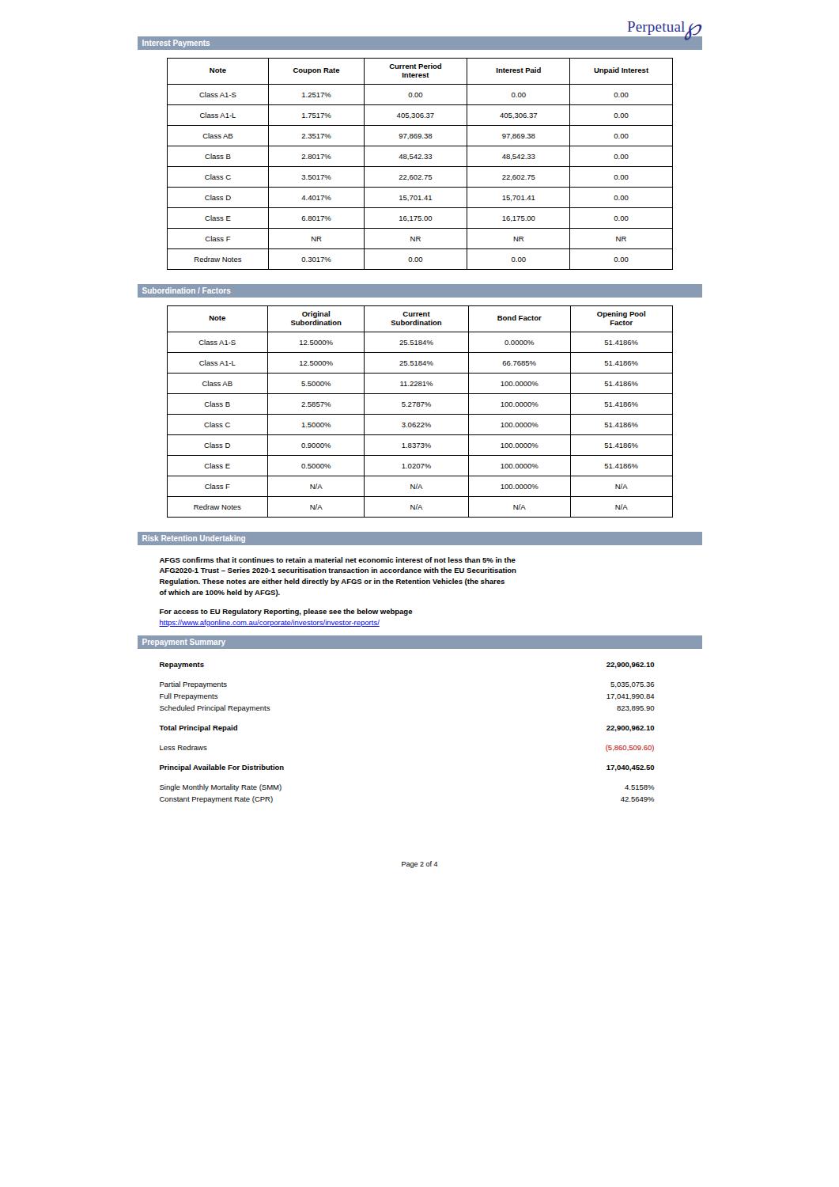Perpetual℘
Interest Payments
| Note | Coupon Rate | Current Period Interest | Interest Paid | Unpaid Interest |
| --- | --- | --- | --- | --- |
| Class A1-S | 1.2517% | 0.00 | 0.00 | 0.00 |
| Class A1-L | 1.7517% | 405,306.37 | 405,306.37 | 0.00 |
| Class AB | 2.3517% | 97,869.38 | 97,869.38 | 0.00 |
| Class B | 2.8017% | 48,542.33 | 48,542.33 | 0.00 |
| Class C | 3.5017% | 22,602.75 | 22,602.75 | 0.00 |
| Class D | 4.4017% | 15,701.41 | 15,701.41 | 0.00 |
| Class E | 6.8017% | 16,175.00 | 16,175.00 | 0.00 |
| Class F | NR | NR | NR | NR |
| Redraw Notes | 0.3017% | 0.00 | 0.00 | 0.00 |
Subordination / Factors
| Note | Original Subordination | Current Subordination | Bond Factor | Opening Pool Factor |
| --- | --- | --- | --- | --- |
| Class A1-S | 12.5000% | 25.5184% | 0.0000% | 51.4186% |
| Class A1-L | 12.5000% | 25.5184% | 66.7685% | 51.4186% |
| Class AB | 5.5000% | 11.2281% | 100.0000% | 51.4186% |
| Class B | 2.5857% | 5.2787% | 100.0000% | 51.4186% |
| Class C | 1.5000% | 3.0622% | 100.0000% | 51.4186% |
| Class D | 0.9000% | 1.8373% | 100.0000% | 51.4186% |
| Class E | 0.5000% | 1.0207% | 100.0000% | 51.4186% |
| Class F | N/A | N/A | 100.0000% | N/A |
| Redraw Notes | N/A | N/A | N/A | N/A |
Risk Retention Undertaking
AFGS confirms that it continues to retain a material net economic interest of not less than 5% in the
AFG2020-1 Trust – Series 2020-1 securitisation transaction in accordance with the EU Securitisation
Regulation. These notes are either held directly by AFGS or in the Retention Vehicles (the shares
of which are 100% held by AFGS).
For access to EU Regulatory Reporting, please see the below webpage
https://www.afgonline.com.au/corporate/investors/investor-reports/
Prepayment Summary
| Repayments | 22,900,962.10 |
| Partial Prepayments | 5,035,075.36 |
| Full Prepayments | 17,041,990.84 |
| Scheduled Principal Repayments | 823,895.90 |
| Total Principal Repaid | 22,900,962.10 |
| Less Redraws | (5,860,509.60) |
| Principal Available For Distribution | 17,040,452.50 |
| Single Monthly Mortality Rate (SMM) | 4.5158% |
| Constant Prepayment Rate (CPR) | 42.5649% |
Page 2 of 4